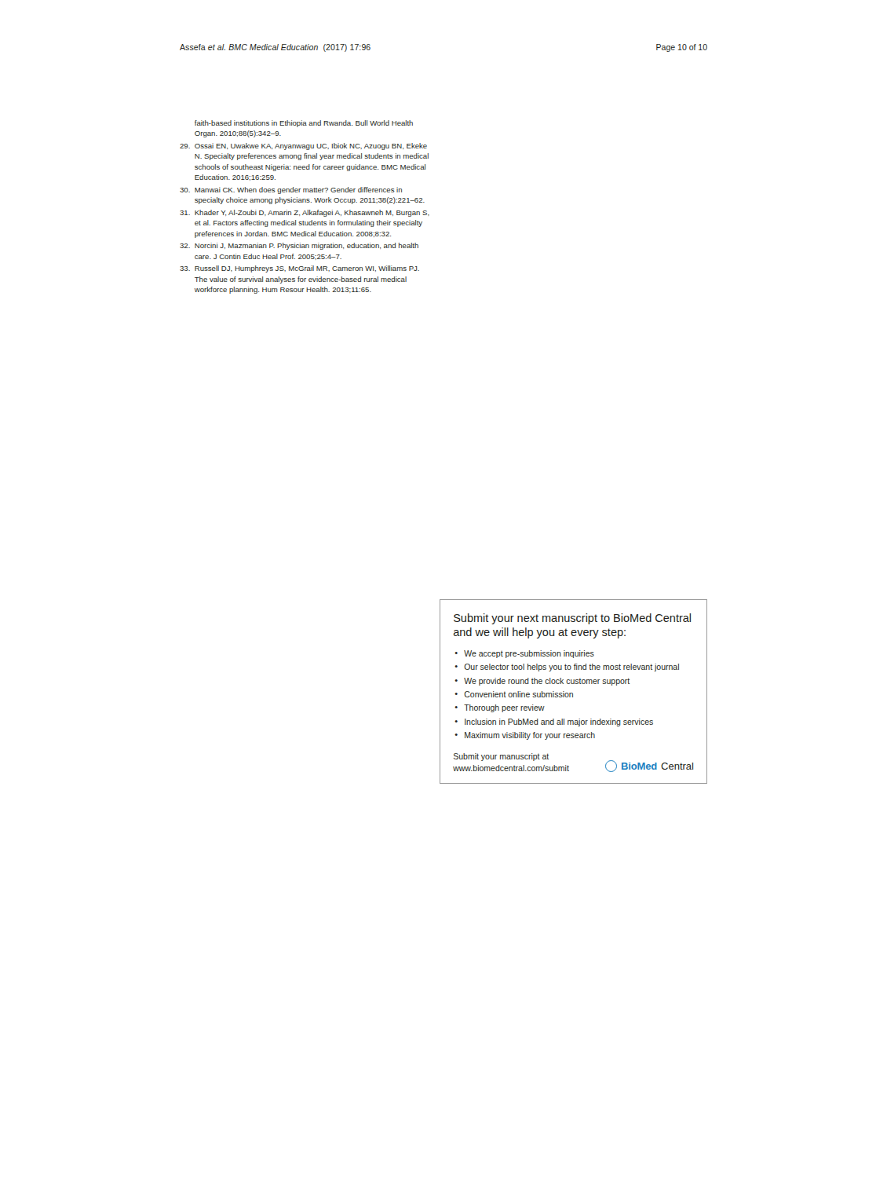Assefa et al. BMC Medical Education (2017) 17:96
Page 10 of 10
faith-based institutions in Ethiopia and Rwanda. Bull World Health Organ. 2010;88(5):342–9.
29. Ossai EN, Uwakwe KA, Anyanwagu UC, Ibiok NC, Azuogu BN, Ekeke N. Specialty preferences among final year medical students in medical schools of southeast Nigeria: need for career guidance. BMC Medical Education. 2016;16:259.
30. Manwai CK. When does gender matter? Gender differences in specialty choice among physicians. Work Occup. 2011;38(2):221–62.
31. Khader Y, Al-Zoubi D, Amarin Z, Alkafagei A, Khasawneh M, Burgan S, et al. Factors affecting medical students in formulating their specialty preferences in Jordan. BMC Medical Education. 2008;8:32.
32. Norcini J, Mazmanian P. Physician migration, education, and health care. J Contin Educ Heal Prof. 2005;25:4–7.
33. Russell DJ, Humphreys JS, McGrail MR, Cameron WI, Williams PJ. The value of survival analyses for evidence-based rural medical workforce planning. Hum Resour Health. 2013;11:65.
Submit your next manuscript to BioMed Central
and we will help you at every step:
We accept pre-submission inquiries
Our selector tool helps you to find the most relevant journal
We provide round the clock customer support
Convenient online submission
Thorough peer review
Inclusion in PubMed and all major indexing services
Maximum visibility for your research
Submit your manuscript at
www.biomedcentral.com/submit
BioMed Central